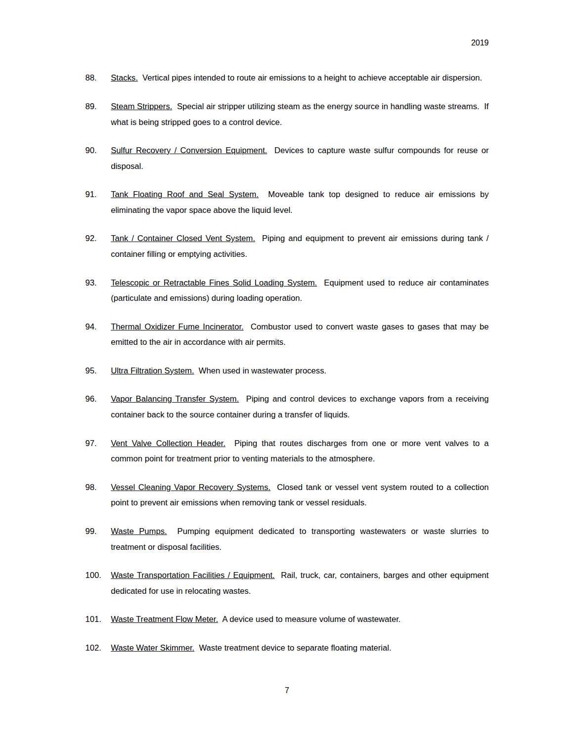2019
88. Stacks. Vertical pipes intended to route air emissions to a height to achieve acceptable air dispersion.
89. Steam Strippers. Special air stripper utilizing steam as the energy source in handling waste streams. If what is being stripped goes to a control device.
90. Sulfur Recovery / Conversion Equipment. Devices to capture waste sulfur compounds for reuse or disposal.
91. Tank Floating Roof and Seal System. Moveable tank top designed to reduce air emissions by eliminating the vapor space above the liquid level.
92. Tank / Container Closed Vent System. Piping and equipment to prevent air emissions during tank / container filling or emptying activities.
93. Telescopic or Retractable Fines Solid Loading System. Equipment used to reduce air contaminates (particulate and emissions) during loading operation.
94. Thermal Oxidizer Fume Incinerator. Combustor used to convert waste gases to gases that may be emitted to the air in accordance with air permits.
95. Ultra Filtration System. When used in wastewater process.
96. Vapor Balancing Transfer System. Piping and control devices to exchange vapors from a receiving container back to the source container during a transfer of liquids.
97. Vent Valve Collection Header. Piping that routes discharges from one or more vent valves to a common point for treatment prior to venting materials to the atmosphere.
98. Vessel Cleaning Vapor Recovery Systems. Closed tank or vessel vent system routed to a collection point to prevent air emissions when removing tank or vessel residuals.
99. Waste Pumps. Pumping equipment dedicated to transporting wastewaters or waste slurries to treatment or disposal facilities.
100. Waste Transportation Facilities / Equipment. Rail, truck, car, containers, barges and other equipment dedicated for use in relocating wastes.
101. Waste Treatment Flow Meter. A device used to measure volume of wastewater.
102. Waste Water Skimmer. Waste treatment device to separate floating material.
7